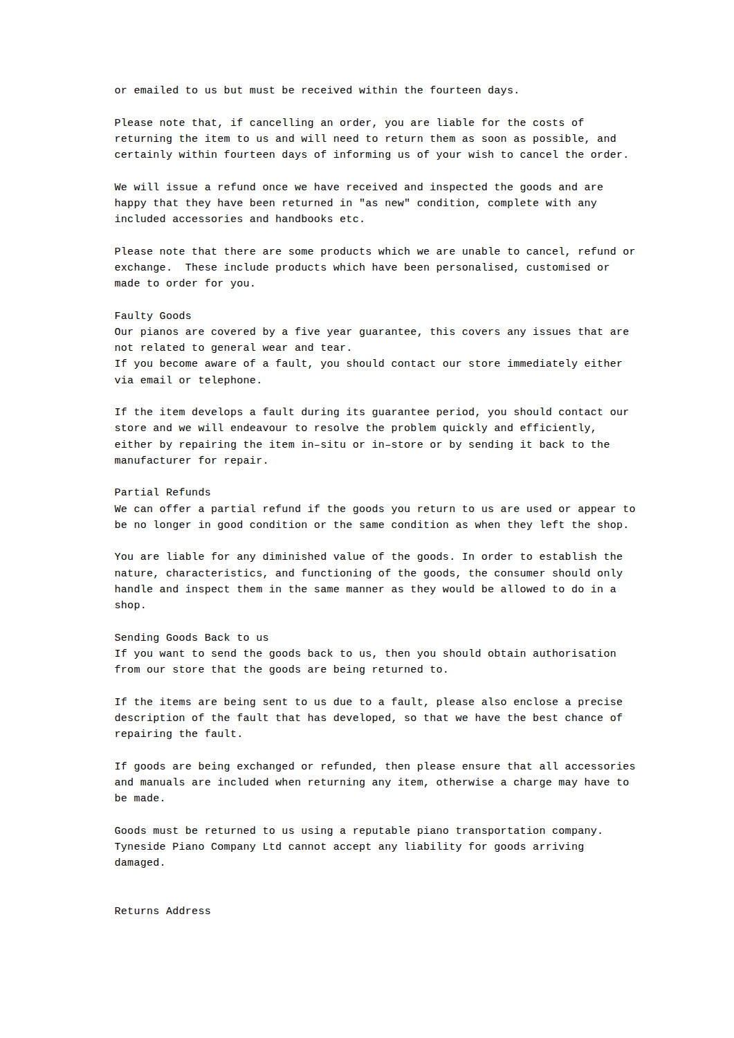or emailed to us but must be received within the fourteen days.
Please note that, if cancelling an order, you are liable for the costs of returning the item to us and will need to return them as soon as possible, and certainly within fourteen days of informing us of your wish to cancel the order.
We will issue a refund once we have received and inspected the goods and are happy that they have been returned in "as new" condition, complete with any included accessories and handbooks etc.
Please note that there are some products which we are unable to cancel, refund or exchange. These include products which have been personalised, customised or made to order for you.
Faulty Goods
Our pianos are covered by a five year guarantee, this covers any issues that are not related to general wear and tear.
If you become aware of a fault, you should contact our store immediately either via email or telephone.
If the item develops a fault during its guarantee period, you should contact our store and we will endeavour to resolve the problem quickly and efficiently, either by repairing the item in–situ or in–store or by sending it back to the manufacturer for repair.
Partial Refunds
We can offer a partial refund if the goods you return to us are used or appear to be no longer in good condition or the same condition as when they left the shop.
You are liable for any diminished value of the goods. In order to establish the nature, characteristics, and functioning of the goods, the consumer should only handle and inspect them in the same manner as they would be allowed to do in a shop.
Sending Goods Back to us
If you want to send the goods back to us, then you should obtain authorisation from our store that the goods are being returned to.
If the items are being sent to us due to a fault, please also enclose a precise description of the fault that has developed, so that we have the best chance of repairing the fault.
If goods are being exchanged or refunded, then please ensure that all accessories and manuals are included when returning any item, otherwise a charge may have to be made.
Goods must be returned to us using a reputable piano transportation company. Tyneside Piano Company Ltd cannot accept any liability for goods arriving damaged.
Returns Address